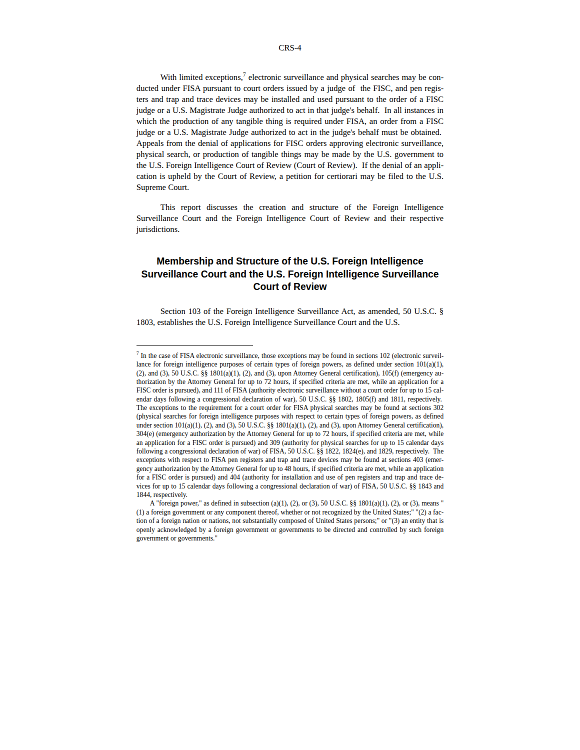CRS-4
With limited exceptions,7 electronic surveillance and physical searches may be conducted under FISA pursuant to court orders issued by a judge of the FISC, and pen registers and trap and trace devices may be installed and used pursuant to the order of a FISC judge or a U.S. Magistrate Judge authorized to act in that judge's behalf. In all instances in which the production of any tangible thing is required under FISA, an order from a FISC judge or a U.S. Magistrate Judge authorized to act in the judge's behalf must be obtained. Appeals from the denial of applications for FISC orders approving electronic surveillance, physical search, or production of tangible things may be made by the U.S. government to the U.S. Foreign Intelligence Court of Review (Court of Review). If the denial of an application is upheld by the Court of Review, a petition for certiorari may be filed to the U.S. Supreme Court.
This report discusses the creation and structure of the Foreign Intelligence Surveillance Court and the Foreign Intelligence Court of Review and their respective jurisdictions.
Membership and Structure of the U.S. Foreign Intelligence Surveillance Court and the U.S. Foreign Intelligence Surveillance Court of Review
Section 103 of the Foreign Intelligence Surveillance Act, as amended, 50 U.S.C. § 1803, establishes the U.S. Foreign Intelligence Surveillance Court and the U.S.
7 In the case of FISA electronic surveillance, those exceptions may be found in sections 102 (electronic surveillance for foreign intelligence purposes of certain types of foreign powers, as defined under section 101(a)(1), (2), and (3), 50 U.S.C. §§ 1801(a)(1), (2), and (3), upon Attorney General certification), 105(f) (emergency authorization by the Attorney General for up to 72 hours, if specified criteria are met, while an application for a FISC order is pursued), and 111 of FISA (authority electronic surveillance without a court order for up to 15 calendar days following a congressional declaration of war), 50 U.S.C. §§ 1802, 1805(f) and 1811, respectively. The exceptions to the requirement for a court order for FISA physical searches may be found at sections 302 (physical searches for foreign intelligence purposes with respect to certain types of foreign powers, as defined under section 101(a)(1), (2), and (3), 50 U.S.C. §§ 1801(a)(1), (2), and (3), upon Attorney General certification), 304(e) (emergency authorization by the Attorney General for up to 72 hours, if specified criteria are met, while an application for a FISC order is pursued) and 309 (authority for physical searches for up to 15 calendar days following a congressional declaration of war) of FISA, 50 U.S.C. §§ 1822, 1824(e), and 1829, respectively. The exceptions with respect to FISA pen registers and trap and trace devices may be found at sections 403 (emergency authorization by the Attorney General for up to 48 hours, if specified criteria are met, while an application for a FISC order is pursued) and 404 (authority for installation and use of pen registers and trap and trace devices for up to 15 calendar days following a congressional declaration of war) of FISA, 50 U.S.C. §§ 1843 and 1844, respectively.
A "foreign power," as defined in subsection (a)(1), (2), or (3), 50 U.S.C. §§ 1801(a)(1), (2), or (3), means "(1) a foreign government or any component thereof, whether or not recognized by the United States;" "(2) a faction of a foreign nation or nations, not substantially composed of United States persons;" or "(3) an entity that is openly acknowledged by a foreign government or governments to be directed and controlled by such foreign government or governments."